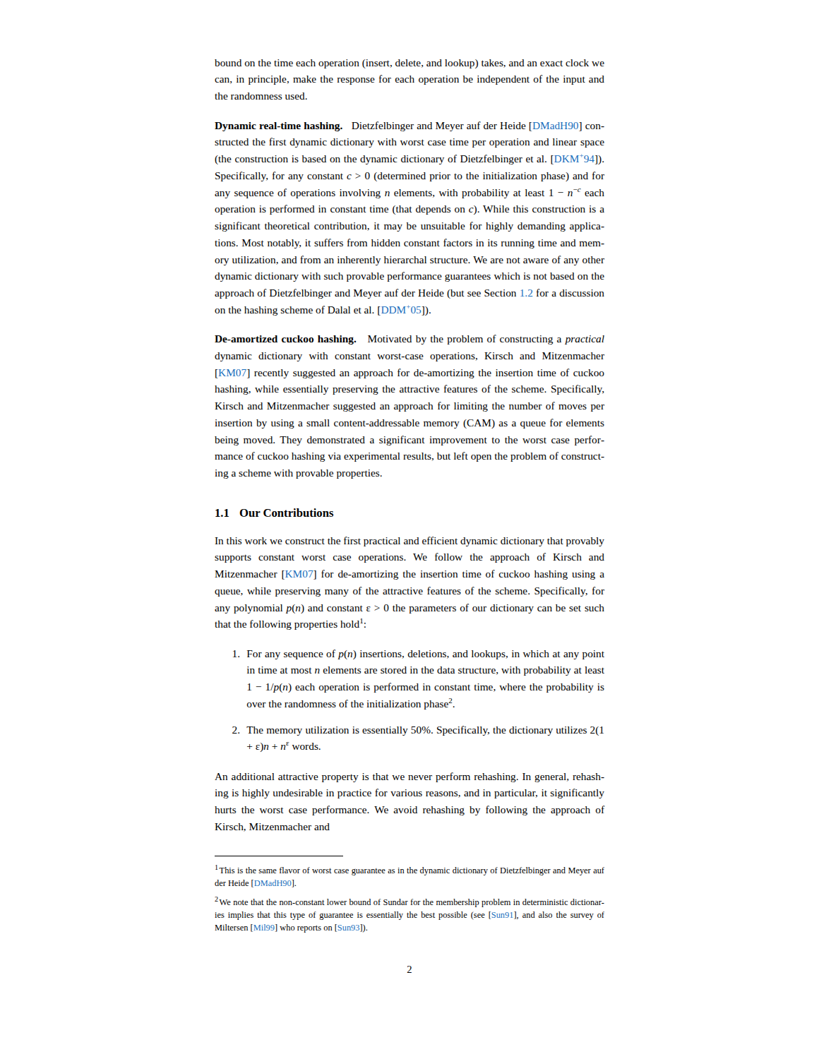bound on the time each operation (insert, delete, and lookup) takes, and an exact clock we can, in principle, make the response for each operation be independent of the input and the randomness used.
Dynamic real-time hashing. Dietzfelbinger and Meyer auf der Heide [DMadH90] constructed the first dynamic dictionary with worst case time per operation and linear space (the construction is based on the dynamic dictionary of Dietzfelbinger et al. [DKM+94]). Specifically, for any constant c > 0 (determined prior to the initialization phase) and for any sequence of operations involving n elements, with probability at least 1 − n−c each operation is performed in constant time (that depends on c). While this construction is a significant theoretical contribution, it may be unsuitable for highly demanding applications. Most notably, it suffers from hidden constant factors in its running time and memory utilization, and from an inherently hierarchal structure. We are not aware of any other dynamic dictionary with such provable performance guarantees which is not based on the approach of Dietzfelbinger and Meyer auf der Heide (but see Section 1.2 for a discussion on the hashing scheme of Dalal et al. [DDM+05]).
De-amortized cuckoo hashing. Motivated by the problem of constructing a practical dynamic dictionary with constant worst-case operations, Kirsch and Mitzenmacher [KM07] recently suggested an approach for de-amortizing the insertion time of cuckoo hashing, while essentially preserving the attractive features of the scheme. Specifically, Kirsch and Mitzenmacher suggested an approach for limiting the number of moves per insertion by using a small content-addressable memory (CAM) as a queue for elements being moved. They demonstrated a significant improvement to the worst case performance of cuckoo hashing via experimental results, but left open the problem of constructing a scheme with provable properties.
1.1 Our Contributions
In this work we construct the first practical and efficient dynamic dictionary that provably supports constant worst case operations. We follow the approach of Kirsch and Mitzenmacher [KM07] for de-amortizing the insertion time of cuckoo hashing using a queue, while preserving many of the attractive features of the scheme. Specifically, for any polynomial p(n) and constant ε > 0 the parameters of our dictionary can be set such that the following properties hold1:
For any sequence of p(n) insertions, deletions, and lookups, in which at any point in time at most n elements are stored in the data structure, with probability at least 1 − 1/p(n) each operation is performed in constant time, where the probability is over the randomness of the initialization phase2.
The memory utilization is essentially 50%. Specifically, the dictionary utilizes 2(1 + ε)n + nε words.
An additional attractive property is that we never perform rehashing. In general, rehashing is highly undesirable in practice for various reasons, and in particular, it significantly hurts the worst case performance. We avoid rehashing by following the approach of Kirsch, Mitzenmacher and
1 This is the same flavor of worst case guarantee as in the dynamic dictionary of Dietzfelbinger and Meyer auf der Heide [DMadH90].
2 We note that the non-constant lower bound of Sundar for the membership problem in deterministic dictionaries implies that this type of guarantee is essentially the best possible (see [Sun91], and also the survey of Miltersen [Mil99] who reports on [Sun93]).
2